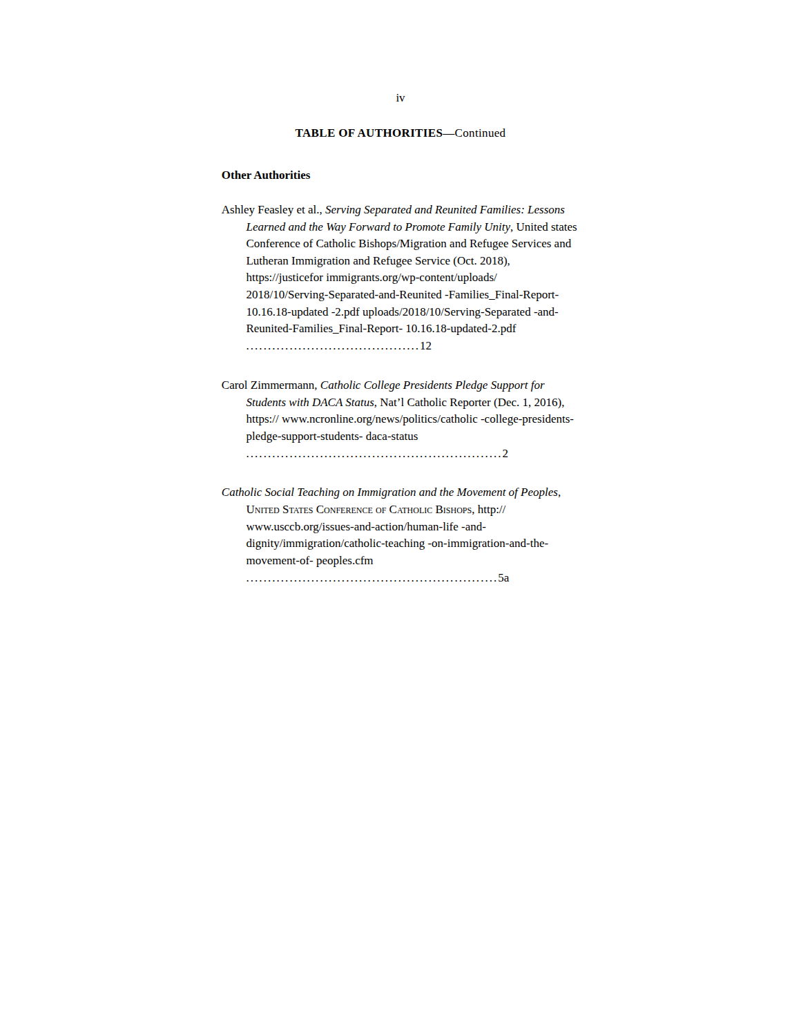iv
TABLE OF AUTHORITIES—Continued
Other Authorities
Ashley Feasley et al., Serving Separated and Reunited Families: Lessons Learned and the Way Forward to Promote Family Unity, United states Conference of Catholic Bishops/Migration and Refugee Services and Lutheran Immigration and Refugee Service (Oct. 2018), https://justicefor immigrants.org/wp-content/uploads/ 2018/10/Serving-Separated-and-Reunited -Families_Final-Report-10.16.18-updated -2.pdf uploads/2018/10/Serving-Separated -and-Reunited-Families_Final-Report- 10.16.18-updated-2.pdf ........................................ 12
Carol Zimmermann, Catholic College Presidents Pledge Support for Students with DACA Status, Nat’l Catholic Reporter (Dec. 1, 2016), https:// www.ncronline.org/news/politics/catholic -college-presidents-pledge-support-students- daca-status ........................................................... 2
Catholic Social Teaching on Immigration and the Movement of Peoples, United States Conference of Catholic Bishops, http:// www.usccb.org/issues-and-action/human-life -and-dignity/immigration/catholic-teaching -on-immigration-and-the-movement-of- peoples.cfm .......................................................... 5a